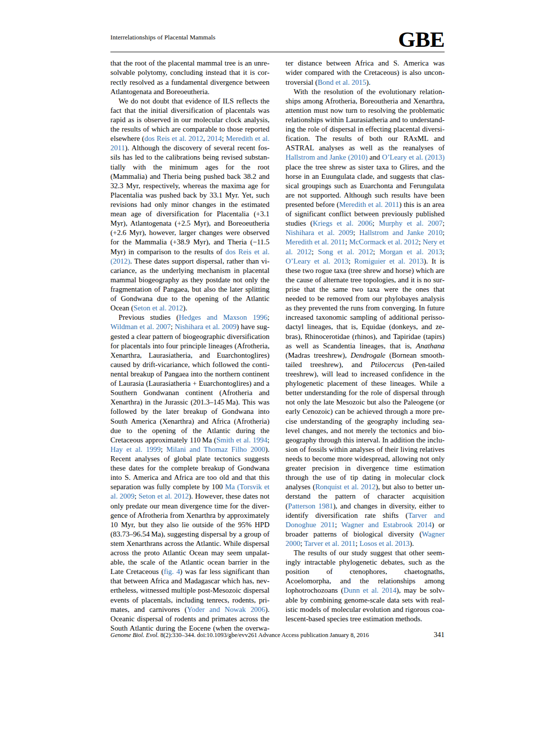Interrelationships of Placental Mammals
GBE
that the root of the placental mammal tree is an unresolvable polytomy, concluding instead that it is correctly resolved as a fundamental divergence between Atlantogenata and Boreoeutheria.
We do not doubt that evidence of ILS reflects the fact that the initial diversification of placentals was rapid as is observed in our molecular clock analysis, the results of which are comparable to those reported elsewhere (dos Reis et al. 2012, 2014; Meredith et al. 2011). Although the discovery of several recent fossils has led to the calibrations being revised substantially with the minimum ages for the root (Mammalia) and Theria being pushed back 38.2 and 32.3 Myr, respectively, whereas the maxima age for Placentalia was pushed back by 33.1 Myr. Yet, such revisions had only minor changes in the estimated mean age of diversification for Placentalia (+3.1 Myr), Atlantogenata (+2.5 Myr), and Boreoeutheria (+2.6 Myr), however, larger changes were observed for the Mammalia (+38.9 Myr), and Theria (−11.5 Myr) in comparison to the results of dos Reis et al. (2012). These dates support dispersal, rather than vicariance, as the underlying mechanism in placental mammal biogeography as they postdate not only the fragmentation of Pangaea, but also the later splitting of Gondwana due to the opening of the Atlantic Ocean (Seton et al. 2012).
Previous studies (Hedges and Maxson 1996; Wildman et al. 2007; Nishihara et al. 2009) have suggested a clear pattern of biogeographic diversification for placentals into four principle lineages (Afrotheria, Xenarthra, Laurasiatheria, and Euarchontoglires) caused by drift-vicariance, which followed the continental breakup of Pangaea into the northern continent of Laurasia (Laurasiatheria + Euarchontoglires) and a Southern Gondwanan continent (Afrotheria and Xenarthra) in the Jurassic (201.3–145 Ma). This was followed by the later breakup of Gondwana into South America (Xenarthra) and Africa (Afrotheria) due to the opening of the Atlantic during the Cretaceous approximately 110 Ma (Smith et al. 1994; Hay et al. 1999; Milani and Thomaz Filho 2000). Recent analyses of global plate tectonics suggests these dates for the complete breakup of Gondwana into S. America and Africa are too old and that this separation was fully complete by 100 Ma (Torsvik et al. 2009; Seton et al. 2012). However, these dates not only predate our mean divergence time for the divergence of Afrotheria from Xenarthra by approximately 10 Myr, but they also lie outside of the 95% HPD (83.73–96.54 Ma), suggesting dispersal by a group of stem Xenarthrans across the Atlantic. While dispersal across the proto Atlantic Ocean may seem unpalatable, the scale of the Atlantic ocean barrier in the Late Cretaceous (fig. 4) was far less significant than that between Africa and Madagascar which has, nevertheless, witnessed multiple post-Mesozoic dispersal events of placentals, including tenrecs, rodents, primates, and carnivores (Yoder and Nowak 2006). Oceanic dispersal of rodents and primates across the South Atlantic during the Eocene (when the overwater distance between Africa and S. America was wider compared with the Cretaceous) is also uncontroversial (Bond et al. 2015).
With the resolution of the evolutionary relationships among Afrotheria, Boreoutheria and Xenarthra, attention must now turn to resolving the problematic relationships within Laurasiatheria and to understanding the role of dispersal in effecting placental diversification. The results of both our RAxML and ASTRAL analyses as well as the reanalyses of Hallstrom and Janke (2010) and O’Leary et al. (2013) place the tree shrew as sister taxa to Glires, and the horse in an Euungulata clade, and suggests that classical groupings such as Euarchonta and Ferungulata are not supported. Although such results have been presented before (Meredith et al. 2011) this is an area of significant conflict between previously published studies (Kriegs et al. 2006; Murphy et al. 2007; Nishihara et al. 2009; Hallstrom and Janke 2010; Meredith et al. 2011; McCormack et al. 2012; Nery et al. 2012; Song et al. 2012; Morgan et al. 2013; O’Leary et al. 2013; Romiguier et al. 2013). It is these two rogue taxa (tree shrew and horse) which are the cause of alternate tree topologies, and it is no surprise that the same two taxa were the ones that needed to be removed from our phylobayes analysis as they prevented the runs from converging. In future increased taxonomic sampling of additional perissodactyl lineages, that is, Equidae (donkeys, and zebras), Rhinocerotidae (rhinos), and Tapiridae (tapirs) as well as Scandentia lineages, that is, Anathana (Madras treeshrew), Dendrogale (Bornean smooth-tailed treeshrew), and Ptilocercus (Pen-tailed treeshrew), will lead to increased confidence in the phylogenetic placement of these lineages. While a better understanding for the role of dispersal through not only the late Mesozoic but also the Paleogene (or early Cenozoic) can be achieved through a more precise understanding of the geography including sea-level changes, and not merely the tectonics and biogeography through this interval. In addition the inclusion of fossils within analyses of their living relatives needs to become more widespread, allowing not only greater precision in divergence time estimation through the use of tip dating in molecular clock analyses (Ronquist et al. 2012), but also to better understand the pattern of character acquisition (Patterson 1981), and changes in diversity, either to identify diversification rate shifts (Tarver and Donoghue 2011; Wagner and Estabrook 2014) or broader patterns of biological diversity (Wagner 2000; Tarver et al. 2011; Losos et al. 2013).
The results of our study suggest that other seemingly intractable phylogenetic debates, such as the position of ctenophores, chaetognaths, Acoelomorpha, and the relationships among lophotrochozoans (Dunn et al. 2014), may be solvable by combining genome-scale data sets with realistic models of molecular evolution and rigorous coalescent-based species tree estimation methods.
Genome Biol. Evol. 8(2):330–344. doi:10.1093/gbe/evv261 Advance Access publication January 8, 2016
341